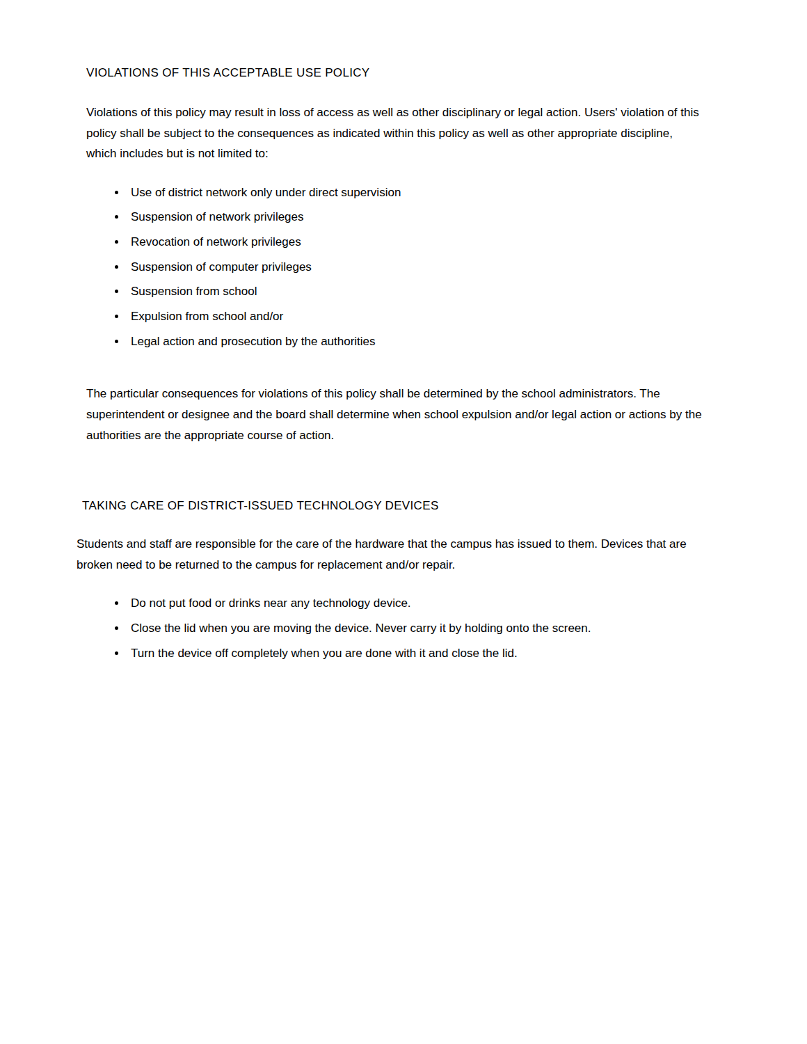VIOLATIONS OF THIS ACCEPTABLE USE POLICY
Violations of this policy may result in loss of access as well as other disciplinary or legal action. Users' violation of this policy shall be subject to the consequences as indicated within this policy as well as other appropriate discipline, which includes but is not limited to:
Use of district network only under direct supervision
Suspension of network privileges
Revocation of network privileges
Suspension of computer privileges
Suspension from school
Expulsion from school and/or
Legal action and prosecution by the authorities
The particular consequences for violations of this policy shall be determined by the school administrators. The superintendent or designee and the board shall determine when school expulsion and/or legal action or actions by the authorities are the appropriate course of action.
TAKING CARE OF DISTRICT-ISSUED TECHNOLOGY DEVICES
Students and staff are responsible for the care of the hardware that the campus has issued to them. Devices that are broken need to be returned to the campus for replacement and/or repair.
Do not put food or drinks near any technology device.
Close the lid when you are moving the device. Never carry it by holding onto the screen.
Turn the device off completely when you are done with it and close the lid.